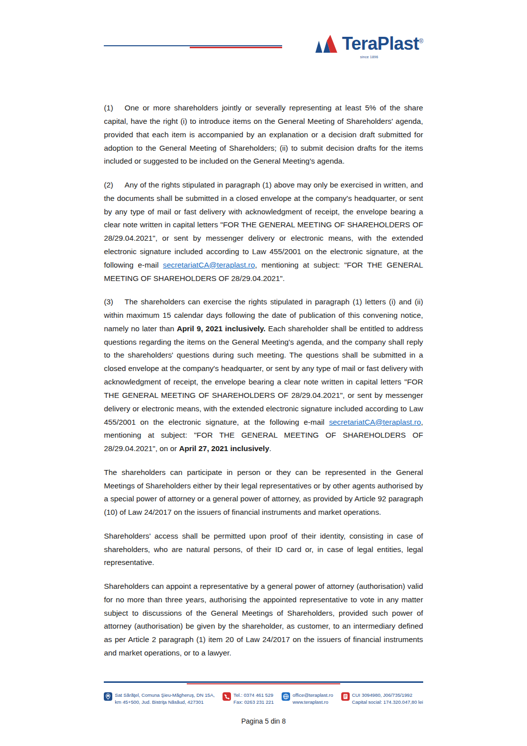TeraPlast®
since 1896
(1) One or more shareholders jointly or severally representing at least 5% of the share capital, have the right (i) to introduce items on the General Meeting of Shareholders' agenda, provided that each item is accompanied by an explanation or a decision draft submitted for adoption to the General Meeting of Shareholders; (ii) to submit decision drafts for the items included or suggested to be included on the General Meeting's agenda.
(2) Any of the rights stipulated in paragraph (1) above may only be exercised in written, and the documents shall be submitted in a closed envelope at the company's headquarter, or sent by any type of mail or fast delivery with acknowledgment of receipt, the envelope bearing a clear note written in capital letters "FOR THE GENERAL MEETING OF SHAREHOLDERS OF 28/29.04.2021", or sent by messenger delivery or electronic means, with the extended electronic signature included according to Law 455/2001 on the electronic signature, at the following e-mail secretariatCA@teraplast.ro, mentioning at subject: "FOR THE GENERAL MEETING OF SHAREHOLDERS OF 28/29.04.2021".
(3) The shareholders can exercise the rights stipulated in paragraph (1) letters (i) and (ii) within maximum 15 calendar days following the date of publication of this convening notice, namely no later than April 9, 2021 inclusively. Each shareholder shall be entitled to address questions regarding the items on the General Meeting's agenda, and the company shall reply to the shareholders' questions during such meeting. The questions shall be submitted in a closed envelope at the company's headquarter, or sent by any type of mail or fast delivery with acknowledgment of receipt, the envelope bearing a clear note written in capital letters "FOR THE GENERAL MEETING OF SHAREHOLDERS OF 28/29.04.2021", or sent by messenger delivery or electronic means, with the extended electronic signature included according to Law 455/2001 on the electronic signature, at the following e-mail secretariatCA@teraplast.ro, mentioning at subject: "FOR THE GENERAL MEETING OF SHAREHOLDERS OF 28/29.04.2021", on or April 27, 2021 inclusively.
The shareholders can participate in person or they can be represented in the General Meetings of Shareholders either by their legal representatives or by other agents authorised by a special power of attorney or a general power of attorney, as provided by Article 92 paragraph (10) of Law 24/2017 on the issuers of financial instruments and market operations.
Shareholders' access shall be permitted upon proof of their identity, consisting in case of shareholders, who are natural persons, of their ID card or, in case of legal entities, legal representative.
Shareholders can appoint a representative by a general power of attorney (authorisation) valid for no more than three years, authorising the appointed representative to vote in any matter subject to discussions of the General Meetings of Shareholders, provided such power of attorney (authorisation) be given by the shareholder, as customer, to an intermediary defined as per Article 2 paragraph (1) item 20 of Law 24/2017 on the issuers of financial instruments and market operations, or to a lawyer.
Sat Sărăţel, Comuna Şieu-Măgheruş, DN 15A,
km 45+500, Jud. Bistriţa Năsăud, 427301
Tel.: 0374 461 529
Fax: 0263 231 221
office@teraplast.ro
www.teraplast.ro
CUI 3094980, J06/735/1992
Capital social: 174.320.047,80 lei
Pagina 5 din 8